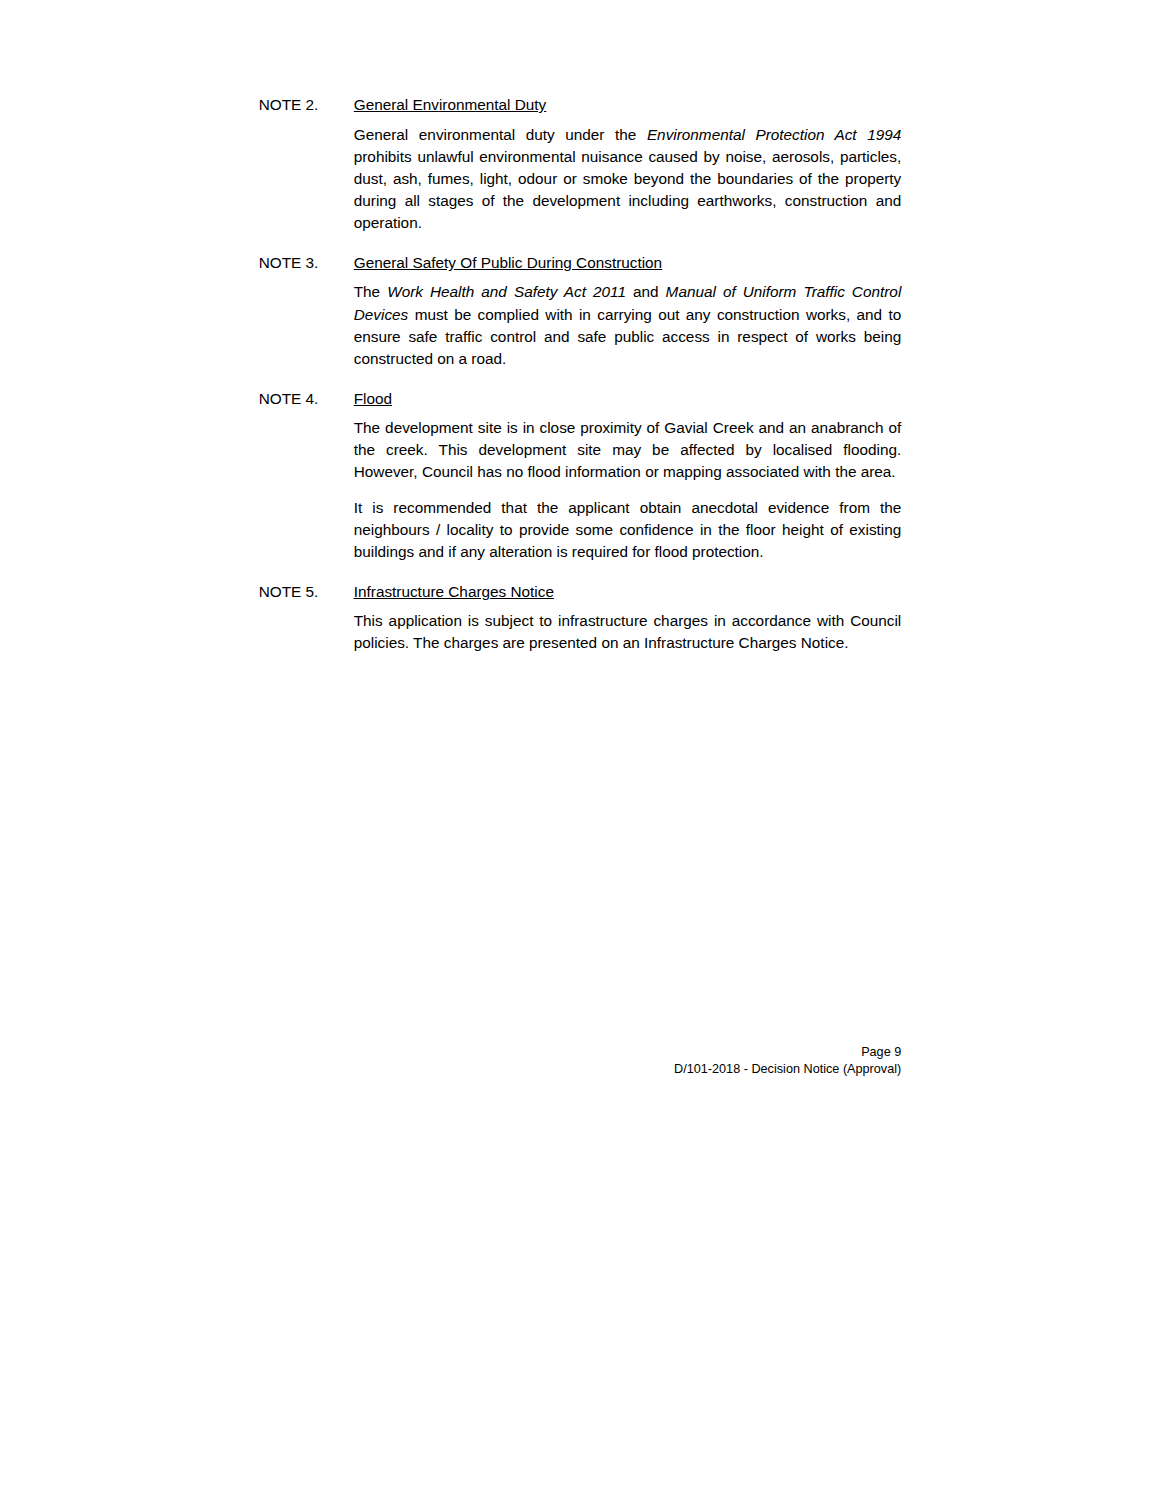NOTE 2.
General Environmental Duty
General environmental duty under the Environmental Protection Act 1994 prohibits unlawful environmental nuisance caused by noise, aerosols, particles, dust, ash, fumes, light, odour or smoke beyond the boundaries of the property during all stages of the development including earthworks, construction and operation.
NOTE 3.
General Safety Of Public During Construction
The Work Health and Safety Act 2011 and Manual of Uniform Traffic Control Devices must be complied with in carrying out any construction works, and to ensure safe traffic control and safe public access in respect of works being constructed on a road.
NOTE 4.
Flood
The development site is in close proximity of Gavial Creek and an anabranch of the creek. This development site may be affected by localised flooding. However, Council has no flood information or mapping associated with the area.
It is recommended that the applicant obtain anecdotal evidence from the neighbours / locality to provide some confidence in the floor height of existing buildings and if any alteration is required for flood protection.
NOTE 5.
Infrastructure Charges Notice
This application is subject to infrastructure charges in accordance with Council policies. The charges are presented on an Infrastructure Charges Notice.
Page 9
D/101-2018 - Decision Notice (Approval)